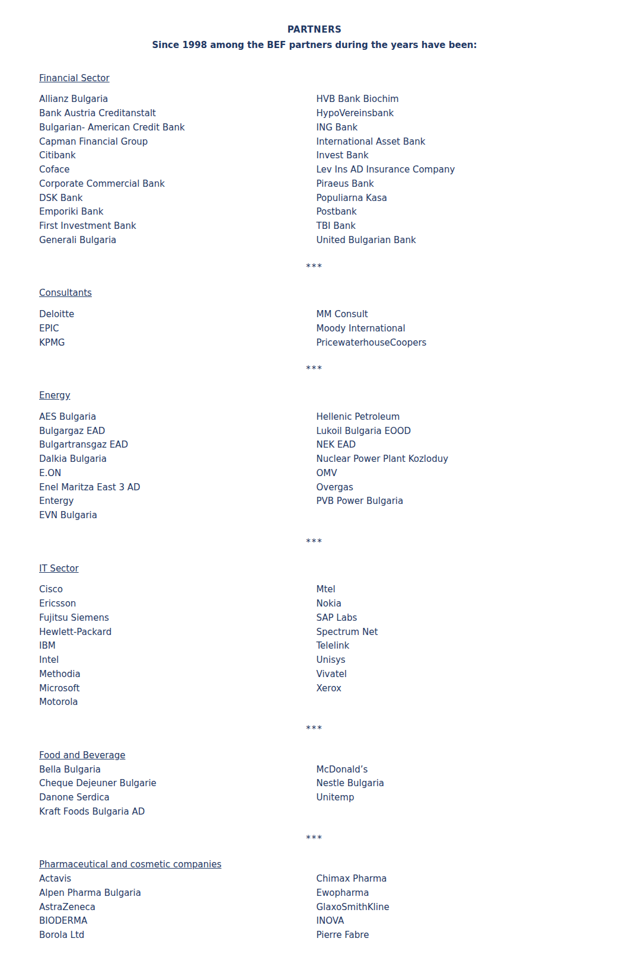PARTNERS
Since 1998 among the BEF partners during the years have been:
Financial Sector
Allianz Bulgaria
Bank Austria Creditanstalt
Bulgarian- American Credit Bank
Capman Financial Group
Citibank
Coface
Corporate Commercial Bank
DSK Bank
Emporiki Bank
First Investment Bank
Generali Bulgaria
HVB Bank Biochim
HypoVereinsbank
ING Bank
International Asset Bank
Invest Bank
Lev Ins AD Insurance Company
Piraeus Bank
Populiarna Kasa
Postbank
TBI Bank
United Bulgarian Bank
***
Consultants
Deloitte
EPIC
KPMG
MM Consult
Moody International
PricewaterhouseCoopers
***
Energy
AES Bulgaria
Bulgargaz EAD
Bulgartransgaz EAD
Dalkia Bulgaria
E.ON
Enel Maritza East 3 AD
Entergy
EVN Bulgaria
Hellenic Petroleum
Lukoil Bulgaria EOOD
NEK EAD
Nuclear Power Plant Kozloduy
OMV
Overgas
PVB Power Bulgaria
***
IT Sector
Cisco
Ericsson
Fujitsu Siemens
Hewlett-Packard
IBM
Intel
Methodia
Microsoft
Motorola
Mtel
Nokia
SAP Labs
Spectrum Net
Telelink
Unisys
Vivatel
Xerox
***
Food and Beverage
Bella Bulgaria
Cheque Dejeuner Bulgarie
Danone Serdica
Kraft Foods Bulgaria AD
McDonald’s
Nestle Bulgaria
Unitemp
***
Pharmaceutical and cosmetic companies
Actavis
Alpen Pharma Bulgaria
AstraZeneca
BIODERMA
Borola Ltd
Chimax Pharma
Ewopharma
GlaxoSmithKline
INOVA
Pierre Fabre